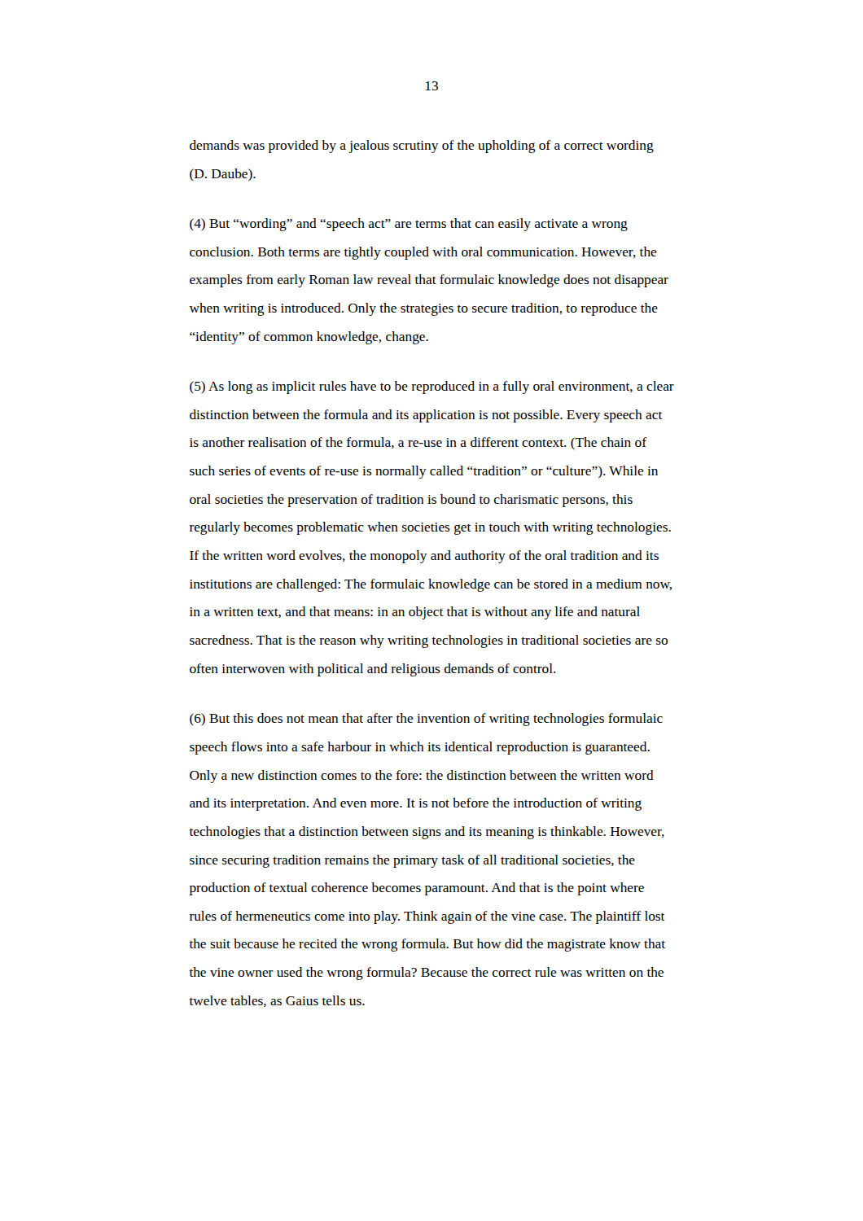13
demands was provided by a jealous scrutiny of the upholding of a correct wording (D. Daube).
(4) But “wording” and “speech act” are terms that can easily activate a wrong conclusion. Both terms are tightly coupled with oral communication. However, the examples from early Roman law reveal that formulaic knowledge does not disappear when writing is introduced. Only the strategies to secure tradition, to reproduce the “identity” of common knowledge, change.
(5) As long as implicit rules have to be reproduced in a fully oral environment, a clear distinction between the formula and its application is not possible. Every speech act is another realisation of the formula, a re-use in a different context. (The chain of such series of events of re-use is normally called “tradition” or “culture”). While in oral societies the preservation of tradition is bound to charismatic persons, this regularly becomes problematic when societies get in touch with writing technologies. If the written word evolves, the monopoly and authority of the oral tradition and its institutions are challenged: The formulaic knowledge can be stored in a medium now, in a written text, and that means: in an object that is without any life and natural sacredness. That is the reason why writing technologies in traditional societies are so often interwoven with political and religious demands of control.
(6) But this does not mean that after the invention of writing technologies formulaic speech flows into a safe harbour in which its identical reproduction is guaranteed. Only a new distinction comes to the fore: the distinction between the written word and its interpretation. And even more. It is not before the introduction of writing technologies that a distinction between signs and its meaning is thinkable. However, since securing tradition remains the primary task of all traditional societies, the production of textual coherence becomes paramount. And that is the point where rules of hermeneutics come into play. Think again of the vine case. The plaintiff lost the suit because he recited the wrong formula. But how did the magistrate know that the vine owner used the wrong formula? Because the correct rule was written on the twelve tables, as Gaius tells us.